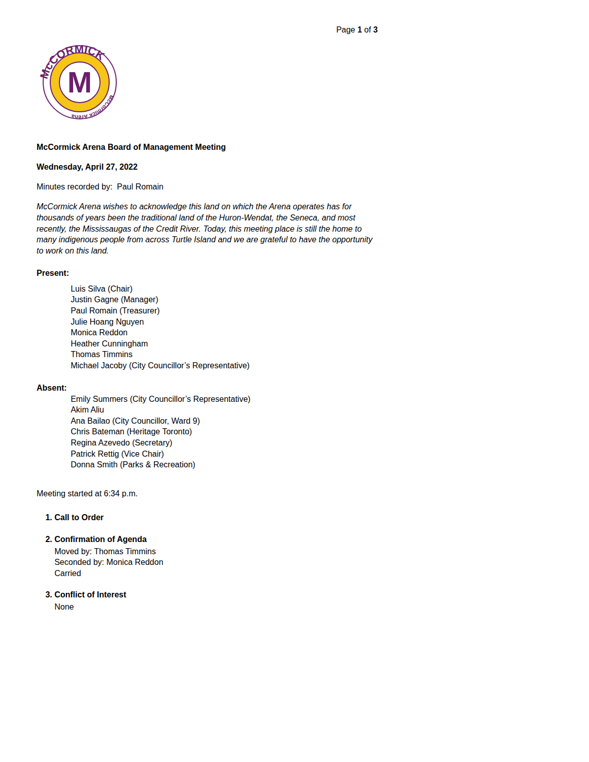Page 1 of 3
McCORMICK McCormick Arena M
McCormick Arena Board of Management Meeting
Wednesday, April 27, 2022
Minutes recorded by: Paul Romain
McCormick Arena wishes to acknowledge this land on which the Arena operates has for thousands of years been the traditional land of the Huron-Wendat, the Seneca, and most recently, the Mississaugas of the Credit River. Today, this meeting place is still the home to many indigenous people from across Turtle Island and we are grateful to have the opportunity to work on this land.
Present:
Luis Silva (Chair)
Justin Gagne (Manager)
Paul Romain (Treasurer)
Julie Hoang Nguyen
Monica Reddon
Heather Cunningham
Thomas Timmins
Michael Jacoby (City Councillor’s Representative)
Absent:
Emily Summers (City Councillor’s Representative)
Akim Aliu
Ana Bailao (City Councillor, Ward 9)
Chris Bateman (Heritage Toronto)
Regina Azevedo (Secretary)
Patrick Rettig (Vice Chair)
Donna Smith (Parks & Recreation)
Meeting started at 6:34 p.m.
Call to Order
Confirmation of Agenda
Moved by: Thomas Timmins
Seconded by: Monica Reddon
Carried
Conflict of Interest
None